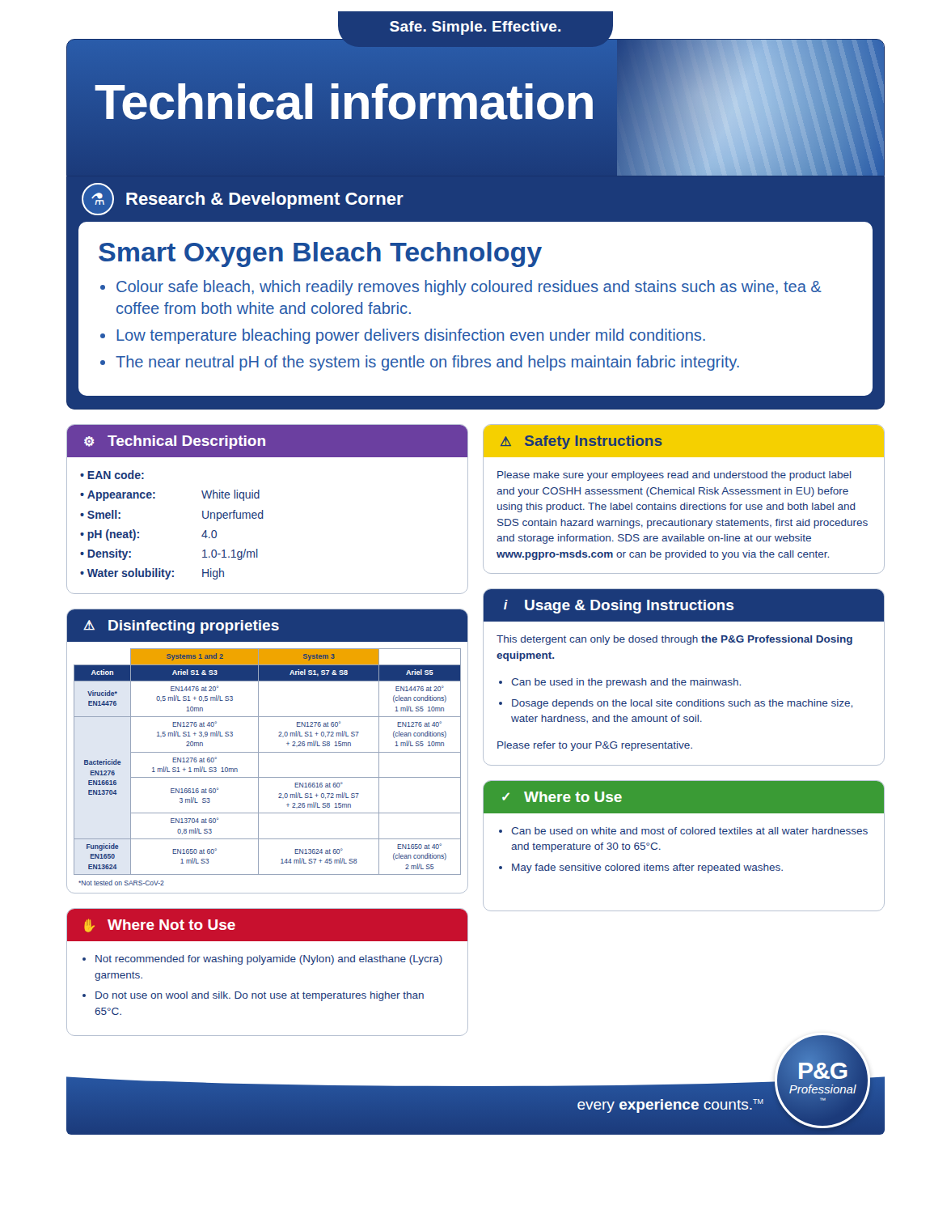Safe. Simple. Effective.
Technical information
⚗
Research & Development Corner
Smart Oxygen Bleach Technology
Colour safe bleach, which readily removes highly coloured residues and stains such as wine, tea & coffee from both white and colored fabric.
Low temperature bleaching power delivers disinfection even under mild conditions.
The near neutral pH of the system is gentle on fibres and helps maintain fabric integrity.
⚙Technical Description
• EAN code:
• Appearance:
White liquid
• Smell:
Unperfumed
• pH (neat):
4.0
• Density:
1.0-1.1g/ml
• Water solubility:
High
⚠Disinfecting proprieties
| | Systems 1 and 2 | System 3 | |
| --- | --- | --- | --- |
| Action | Ariel S1 & S3 | Ariel S1, S7 & S8 | Ariel S5 |
| Virucide* EN14476 | EN14476 at 20° 0,5 ml/L S1 + 0,5 ml/L S3 10mn | | EN14476 at 20° (clean conditions) 1 ml/L S5 10mn |
| Bactericide EN1276 EN16616 EN13704 | EN1276 at 40° 1,5 ml/L S1 + 3,9 ml/L S3 20mn | EN1276 at 60° 2,0 ml/L S1 + 0,72 ml/L S7 + 2,26 ml/L S8 15mn | EN1276 at 40° (clean conditions) 1 ml/L S5 10mn |
| EN1276 at 60° 1 ml/L S1 + 1 ml/L S3 10mn | | |
| EN16616 at 60° 3 ml/L S3 | EN16616 at 60° 2,0 ml/L S1 + 0,72 ml/L S7 + 2,26 ml/L S8 15mn | |
| EN13704 at 60° 0,8 ml/L S3 | | |
| Fungicide EN1650 EN13624 | EN1650 at 60° 1 ml/L S3 | EN13624 at 60° 144 ml/L S7 + 45 ml/L S8 | EN1650 at 40° (clean conditions) 2 ml/L S5 |
*Not tested on SARS-CoV-2
✋Where Not to Use
Not recommended for washing polyamide (Nylon) and elasthane (Lycra) garments.
Do not use on wool and silk. Do not use at temperatures higher than 65°C.
⚠Safety Instructions
Please make sure your employees read and understood the product label and your COSHH assessment (Chemical Risk Assessment in EU) before using this product. The label contains directions for use and both label and SDS contain hazard warnings, precautionary statements, first aid procedures and storage information. SDS are available on-line at our website www.pgpro-msds.com or can be provided to you via the call center.
i Usage & Dosing Instructions
This detergent can only be dosed through the P&G Professional Dosing equipment.
Can be used in the prewash and the mainwash.
Dosage depends on the local site conditions such as the machine size, water hardness, and the amount of soil.
Please refer to your P&G representative.
✓Where to Use
Can be used on white and most of colored textiles at all water hardnesses and temperature of 30 to 65°C.
May fade sensitive colored items after repeated washes.
every experience counts.TM
P&G Professional ™